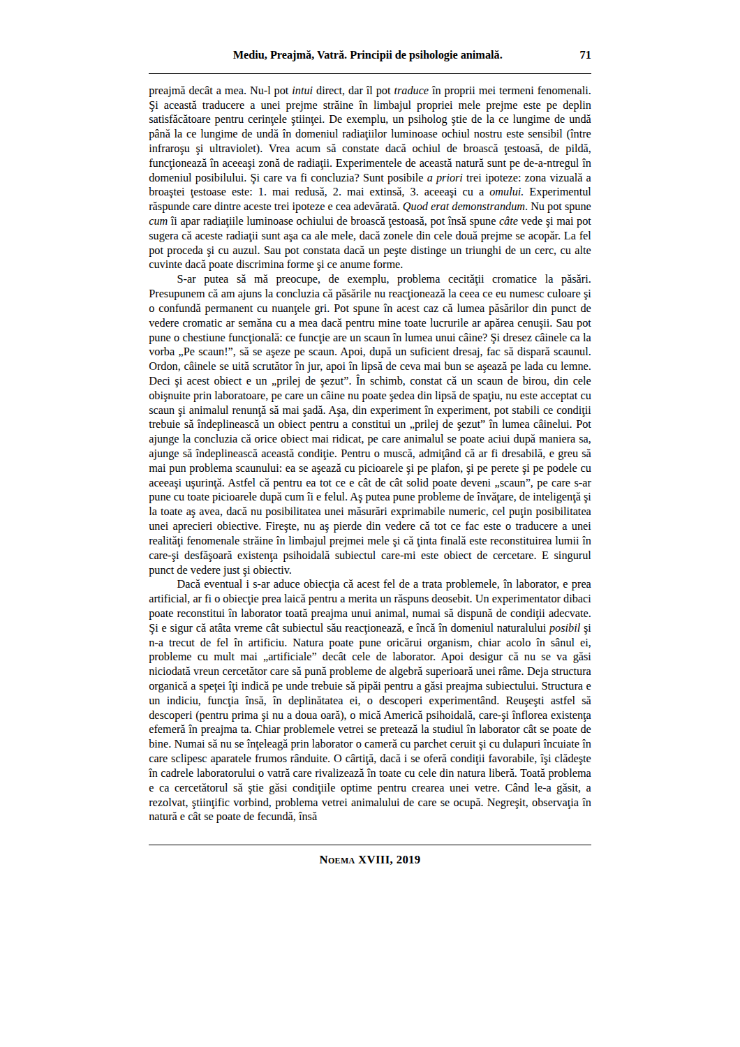Mediu, Preajmă, Vatră. Principii de psihologie animală. 71
preajmă decât a mea. Nu-l pot intui direct, dar îl pot traduce în proprii mei termeni fenomenali. Şi această traducere a unei prejme străine în limbajul propriei mele prejme este pe deplin satisfăcătoare pentru cerinţele ştiinţei. De exemplu, un psiholog ştie de la ce lungime de undă până la ce lungime de undă în domeniul radiaţiilor luminoase ochiul nostru este sensibil (între infraroşu şi ultraviolet). Vrea acum să constate dacă ochiul de broască ţestoasă, de pildă, funcţionează în aceeaşi zonă de radiaţii. Experimentele de această natură sunt pe de-a-ntregul în domeniul posibilului. Şi care va fi concluzia? Sunt posibile a priori trei ipoteze: zona vizuală a broaştei ţestoase este: 1. mai redusă, 2. mai extinsă, 3. aceeaşi cu a omului. Experimentul răspunde care dintre aceste trei ipoteze e cea adevărată. Quod erat demonstrandum. Nu pot spune cum îi apar radiaţiile luminoase ochiului de broască ţestoasă, pot însă spune câte vede şi mai pot sugera că aceste radiaţii sunt aşa ca ale mele, dacă zonele din cele două prejme se acopăr. La fel pot proceda şi cu auzul. Sau pot constata dacă un peşte distinge un triunghi de un cerc, cu alte cuvinte dacă poate discrimina forme şi ce anume forme.
S-ar putea să mă preocupe, de exemplu, problema cecităţii cromatice la păsări. Presupunem că am ajuns la concluzia că păsările nu reacţionează la ceea ce eu numesc culoare şi o confundă permanent cu nuanţele gri. Pot spune în acest caz că lumea păsărilor din punct de vedere cromatic ar semăna cu a mea dacă pentru mine toate lucrurile ar apărea cenuşii. Sau pot pune o chestiune funcţională: ce funcţie are un scaun în lumea unui câine? Şi dresez câinele ca la vorba „Pe scaun!”, să se aşeze pe scaun. Apoi, după un suficient dresaj, fac să dispară scaunul. Ordon, câinele se uită scrutător în jur, apoi în lipsă de ceva mai bun se aşează pe lada cu lemne. Deci şi acest obiect e un „prilej de şezut”. În schimb, constat că un scaun de birou, din cele obişnuite prin laboratoare, pe care un câine nu poate şedea din lipsă de spaţiu, nu este acceptat cu scaun şi animalul renunţă să mai şadă. Aşa, din experiment în experiment, pot stabili ce condiţii trebuie să îndeplinească un obiect pentru a constitui un „prilej de şezut” în lumea câinelui. Pot ajunge la concluzia că orice obiect mai ridicat, pe care animalul se poate aciui după maniera sa, ajunge să îndeplinească această condiţie. Pentru o muscă, admiţând că ar fi dresabilă, e greu să mai pun problema scaunului: ea se aşează cu picioarele şi pe plafon, şi pe perete şi pe podele cu aceeaşi uşurinţă. Astfel că pentru ea tot ce e cât de cât solid poate deveni „scaun”, pe care s-ar pune cu toate picioarele după cum îi e felul. Aş putea pune probleme de învăţare, de inteligenţă şi la toate aş avea, dacă nu posibilitatea unei măsurări exprimabile numeric, cel puţin posibilitatea unei aprecieri obiective. Fireşte, nu aş pierde din vedere că tot ce fac este o traducere a unei realităţi fenomenale străine în limbajul prejmei mele şi că ţinta finală este reconstituirea lumii în care-şi desfăşoară existenţa psihoidală subiectul care-mi este obiect de cercetare. E singurul punct de vedere just şi obiectiv.
Dacă eventual i s-ar aduce obiecţia că acest fel de a trata problemele, în laborator, e prea artificial, ar fi o obiecţie prea laică pentru a merita un răspuns deosebit. Un experimentator dibaci poate reconstitui în laborator toată preajma unui animal, numai să dispună de condiţii adecvate. Şi e sigur că atâta vreme cât subiectul său reacţionează, e încă în domeniul naturalului posibil şi n-a trecut de fel în artificiu. Natura poate pune oricărui organism, chiar acolo în sânul ei, probleme cu mult mai „artificiale” decât cele de laborator. Apoi desigur că nu se va găsi niciodată vreun cercetător care să pună probleme de algebră superioară unei râme. Deja structura organică a speţei îţi indică pe unde trebuie să pipăi pentru a găsi preajma subiectului. Structura e un indiciu, funcţia însă, în deplinătatea ei, o descoperi experimentând. Reuşeşti astfel să descoperi (pentru prima şi nu a doua oară), o mică Americă psihoidală, care-şi înflorea existenţa efemeră în preajma ta. Chiar problemele vetrei se pretează la studiul în laborator cât se poate de bine. Numai să nu se înţeleagă prin laborator o cameră cu parchet ceruit şi cu dulapuri încuiate în care sclipesc aparatele frumos rânduite. O cârtiţă, dacă i se oferă condiţii favorabile, îşi clădeşte în cadrele laboratorului o vatră care rivalizează în toate cu cele din natura liberă. Toată problema e ca cercetătorul să ştie găsi condiţiile optime pentru crearea unei vetre. Când le-a găsit, a rezolvat, ştiinţific vorbind, problema vetrei animalului de care se ocupă. Negreşit, observaţia în natură e cât se poate de fecundă, însă
Noema XVIII, 2019